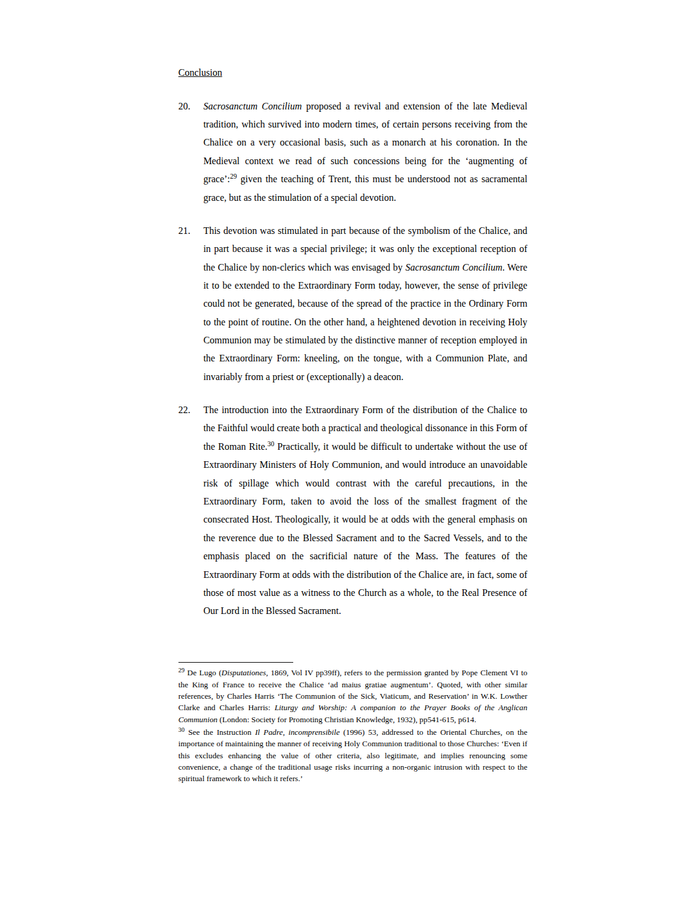Conclusion
20. Sacrosanctum Concilium proposed a revival and extension of the late Medieval tradition, which survived into modern times, of certain persons receiving from the Chalice on a very occasional basis, such as a monarch at his coronation. In the Medieval context we read of such concessions being for the ‘augmenting of grace’:29 given the teaching of Trent, this must be understood not as sacramental grace, but as the stimulation of a special devotion.
21. This devotion was stimulated in part because of the symbolism of the Chalice, and in part because it was a special privilege; it was only the exceptional reception of the Chalice by non-clerics which was envisaged by Sacrosanctum Concilium. Were it to be extended to the Extraordinary Form today, however, the sense of privilege could not be generated, because of the spread of the practice in the Ordinary Form to the point of routine. On the other hand, a heightened devotion in receiving Holy Communion may be stimulated by the distinctive manner of reception employed in the Extraordinary Form: kneeling, on the tongue, with a Communion Plate, and invariably from a priest or (exceptionally) a deacon.
22. The introduction into the Extraordinary Form of the distribution of the Chalice to the Faithful would create both a practical and theological dissonance in this Form of the Roman Rite.30 Practically, it would be difficult to undertake without the use of Extraordinary Ministers of Holy Communion, and would introduce an unavoidable risk of spillage which would contrast with the careful precautions, in the Extraordinary Form, taken to avoid the loss of the smallest fragment of the consecrated Host. Theologically, it would be at odds with the general emphasis on the reverence due to the Blessed Sacrament and to the Sacred Vessels, and to the emphasis placed on the sacrificial nature of the Mass. The features of the Extraordinary Form at odds with the distribution of the Chalice are, in fact, some of those of most value as a witness to the Church as a whole, to the Real Presence of Our Lord in the Blessed Sacrament.
29 De Lugo (Disputationes, 1869, Vol IV pp39ff), refers to the permission granted by Pope Clement VI to the King of France to receive the Chalice ‘ad maius gratiae augmentum’. Quoted, with other similar references, by Charles Harris ‘The Communion of the Sick, Viaticum, and Reservation’ in W.K. Lowther Clarke and Charles Harris: Liturgy and Worship: A companion to the Prayer Books of the Anglican Communion (London: Society for Promoting Christian Knowledge, 1932), pp541-615, p614.
30 See the Instruction Il Padre, incomprensibile (1996) 53, addressed to the Oriental Churches, on the importance of maintaining the manner of receiving Holy Communion traditional to those Churches: ‘Even if this excludes enhancing the value of other criteria, also legitimate, and implies renouncing some convenience, a change of the traditional usage risks incurring a non-organic intrusion with respect to the spiritual framework to which it refers.’